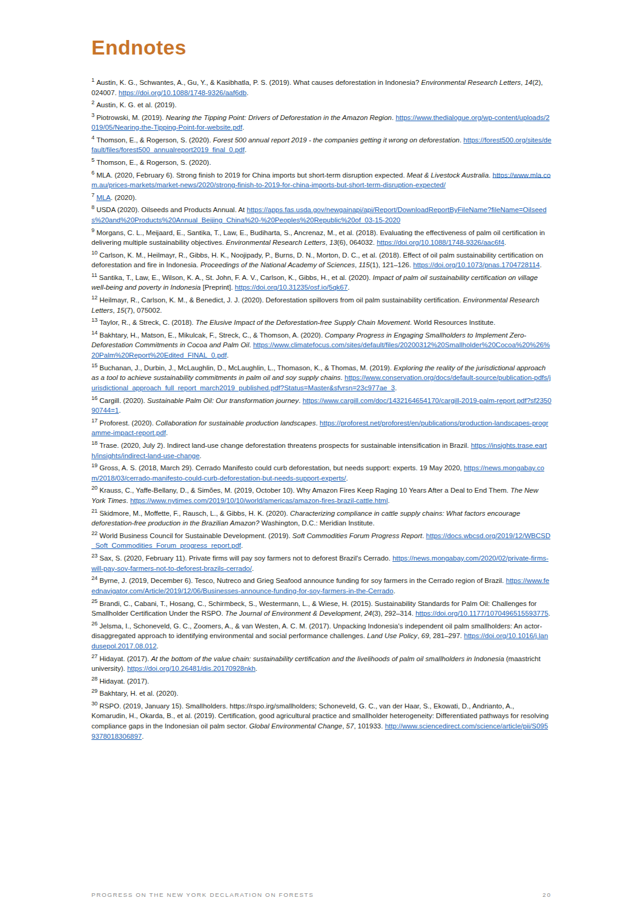Endnotes
Austin, K. G., Schwantes, A., Gu, Y., & Kasibhatla, P. S. (2019). What causes deforestation in Indonesia? Environmental Research Letters, 14(2), 024007. https://doi.org/10.1088/1748-9326/aaf6db.
Austin, K. G. et al. (2019).
Piotrowski, M. (2019). Nearing the Tipping Point: Drivers of Deforestation in the Amazon Region. https://www.thedialogue.org/wp-content/uploads/2019/05/Nearing-the-Tipping-Point-for-website.pdf.
Thomson, E., & Rogerson, S. (2020). Forest 500 annual report 2019 - the companies getting it wrong on deforestation. https://forest500.org/sites/default/files/forest500_annualreport2019_final_0.pdf.
Thomson, E., & Rogerson, S. (2020).
MLA. (2020, February 6). Strong finish to 2019 for China imports but short-term disruption expected. Meat & Livestock Australia. https://www.mla.com.au/prices-markets/market-news/2020/strong-finish-to-2019-for-china-imports-but-short-term-disruption-expected/
MLA. (2020).
USDA (2020). Oilseeds and Products Annual. At https://apps.fas.usda.gov/newgainapi/api/Report/DownloadReportByFileName?fileName=Oilseeds%20and%20Products%20Annual_Beijing_China%20-%20Peoples%20Republic%20of_03-15-2020
Morgans, C. L., Meijaard, E., Santika, T., Law, E., Budiharta, S., Ancrenaz, M., et al. (2018). Evaluating the effectiveness of palm oil certification in delivering multiple sustainability objectives. Environmental Research Letters, 13(6), 064032. https://doi.org/10.1088/1748-9326/aac6f4.
Carlson, K. M., Heilmayr, R., Gibbs, H. K., Noojipady, P., Burns, D. N., Morton, D. C., et al. (2018). Effect of oil palm sustainability certification on deforestation and fire in Indonesia. Proceedings of the National Academy of Sciences, 115(1), 121–126. https://doi.org/10.1073/pnas.1704728114.
Santika, T., Law, E., Wilson, K. A., St. John, F. A. V., Carlson, K., Gibbs, H., et al. (2020). Impact of palm oil sustainability certification on village well-being and poverty in Indonesia [Preprint]. https://doi.org/10.31235/osf.io/5qk67.
Heilmayr, R., Carlson, K. M., & Benedict, J. J. (2020). Deforestation spillovers from oil palm sustainability certification. Environmental Research Letters, 15(7), 075002.
Taylor, R., & Streck, C. (2018). The Elusive Impact of the Deforestation-free Supply Chain Movement. World Resources Institute.
Bakhtary, H., Matson, E., Mikulcak, F., Streck, C., & Thomson, A. (2020). Company Progress in Engaging Smallholders to Implement Zero-Deforestation Commitments in Cocoa and Palm Oil. https://www.climatefocus.com/sites/default/files/20200312%20Smallholder%20Cocoa%20%26%20Palm%20Report%20Edited_FINAL_0.pdf.
Buchanan, J., Durbin, J., McLaughlin, D., McLaughlin, L., Thomason, K., & Thomas, M. (2019). Exploring the reality of the jurisdictional approach as a tool to achieve sustainability commitments in palm oil and soy supply chains. https://www.conservation.org/docs/default-source/publication-pdfs/jurisdictional_approach_full_report_march2019_published.pdf?Status=Master&sfvrsn=23c977ae_3.
Cargill. (2020). Sustainable Palm Oil: Our transformation journey. https://www.cargill.com/doc/1432164654170/cargill-2019-palm-report.pdf?sf235090744=1.
Proforest. (2020). Collaboration for sustainable production landscapes. https://proforest.net/proforest/en/publications/production-landscapes-programme-impact-report.pdf.
Trase. (2020, July 2). Indirect land-use change deforestation threatens prospects for sustainable intensification in Brazil. https://insights.trase.earth/insights/indirect-land-use-change.
Gross, A. S. (2018, March 29). Cerrado Manifesto could curb deforestation, but needs support: experts. 19 May 2020, https://news.mongabay.com/2018/03/cerrado-manifesto-could-curb-deforestation-but-needs-support-experts/.
Krauss, C., Yaffe-Bellany, D., & Simões, M. (2019, October 10). Why Amazon Fires Keep Raging 10 Years After a Deal to End Them. The New York Times. https://www.nytimes.com/2019/10/10/world/americas/amazon-fires-brazil-cattle.html.
Skidmore, M., Moffette, F., Rausch, L., & Gibbs, H. K. (2020). Characterizing compliance in cattle supply chains: What factors encourage deforestation-free production in the Brazilian Amazon? Washington, D.C.: Meridian Institute.
World Business Council for Sustainable Development. (2019). Soft Commodities Forum Progress Report. https://docs.wbcsd.org/2019/12/WBCSD_Soft_Commodities_Forum_progress_report.pdf.
Sax, S. (2020, February 11). Private firms will pay soy farmers not to deforest Brazil's Cerrado. https://news.mongabay.com/2020/02/private-firms-will-pay-soy-farmers-not-to-deforest-brazils-cerrado/.
Byrne, J. (2019, December 6). Tesco, Nutreco and Grieg Seafood announce funding for soy farmers in the Cerrado region of Brazil. https://www.feednavigator.com/Article/2019/12/06/Businesses-announce-funding-for-soy-farmers-in-the-Cerrado.
Brandi, C., Cabani, T., Hosang, C., Schirmbeck, S., Westermann, L., & Wiese, H. (2015). Sustainability Standards for Palm Oil: Challenges for Smallholder Certification Under the RSPO. The Journal of Environment & Development, 24(3), 292–314. https://doi.org/10.1177/1070496515593775.
Jelsma, I., Schoneveld, G. C., Zoomers, A., & van Westen, A. C. M. (2017). Unpacking Indonesia's independent oil palm smallholders: An actor-disaggregated approach to identifying environmental and social performance challenges. Land Use Policy, 69, 281–297. https://doi.org/10.1016/j.landusepol.2017.08.012.
Hidayat. (2017). At the bottom of the value chain: sustainability certification and the livelihoods of palm oil smallholders in Indonesia (maastricht university). https://doi.org/10.26481/dis.20170928nkh.
Hidayat. (2017).
Bakhtary, H. et al. (2020).
RSPO. (2019, January 15). Smallholders. https://rspo.irg/smallholders; Schoneveld, G. C., van der Haar, S., Ekowati, D., Andrianto, A., Komarudin, H., Okarda, B., et al. (2019). Certification, good agricultural practice and smallholder heterogeneity: Differentiated pathways for resolving compliance gaps in the Indonesian oil palm sector. Global Environmental Change, 57, 101933. http://www.sciencedirect.com/science/article/pii/S0959378018306897.
Progress on the New York Declaration on Forests 20